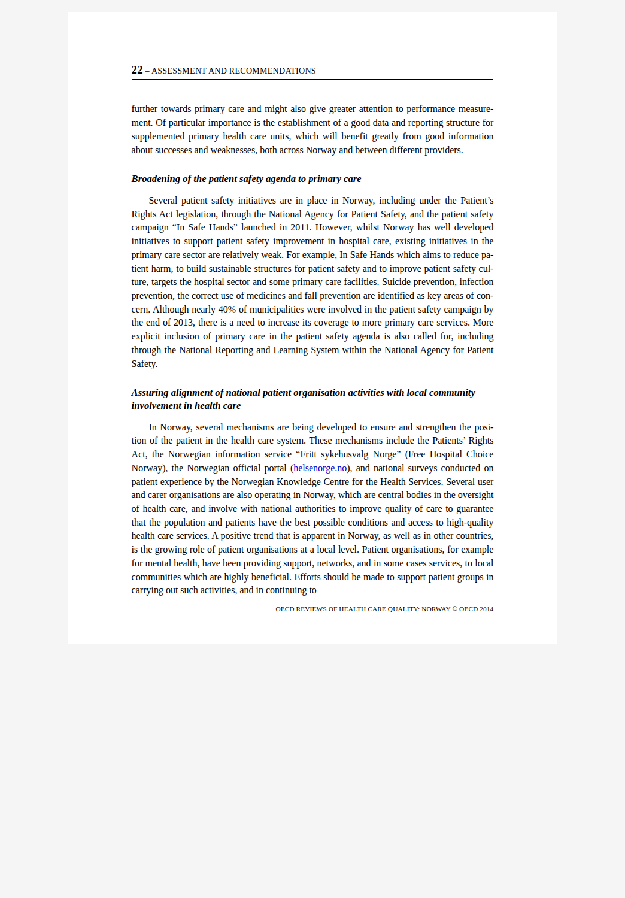22 – ASSESSMENT AND RECOMMENDATIONS
further towards primary care and might also give greater attention to performance measurement. Of particular importance is the establishment of a good data and reporting structure for supplemented primary health care units, which will benefit greatly from good information about successes and weaknesses, both across Norway and between different providers.
Broadening of the patient safety agenda to primary care
Several patient safety initiatives are in place in Norway, including under the Patient’s Rights Act legislation, through the National Agency for Patient Safety, and the patient safety campaign “In Safe Hands” launched in 2011. However, whilst Norway has well developed initiatives to support patient safety improvement in hospital care, existing initiatives in the primary care sector are relatively weak. For example, In Safe Hands which aims to reduce patient harm, to build sustainable structures for patient safety and to improve patient safety culture, targets the hospital sector and some primary care facilities. Suicide prevention, infection prevention, the correct use of medicines and fall prevention are identified as key areas of concern. Although nearly 40% of municipalities were involved in the patient safety campaign by the end of 2013, there is a need to increase its coverage to more primary care services. More explicit inclusion of primary care in the patient safety agenda is also called for, including through the National Reporting and Learning System within the National Agency for Patient Safety.
Assuring alignment of national patient organisation activities with local community involvement in health care
In Norway, several mechanisms are being developed to ensure and strengthen the position of the patient in the health care system. These mechanisms include the Patients’ Rights Act, the Norwegian information service “Fritt sykehusvalg Norge” (Free Hospital Choice Norway), the Norwegian official portal (helsenorge.no), and national surveys conducted on patient experience by the Norwegian Knowledge Centre for the Health Services. Several user and carer organisations are also operating in Norway, which are central bodies in the oversight of health care, and involve with national authorities to improve quality of care to guarantee that the population and patients have the best possible conditions and access to high-quality health care services. A positive trend that is apparent in Norway, as well as in other countries, is the growing role of patient organisations at a local level. Patient organisations, for example for mental health, have been providing support, networks, and in some cases services, to local communities which are highly beneficial. Efforts should be made to support patient groups in carrying out such activities, and in continuing to
OECD REVIEWS OF HEALTH CARE QUALITY: NORWAY © OECD 2014